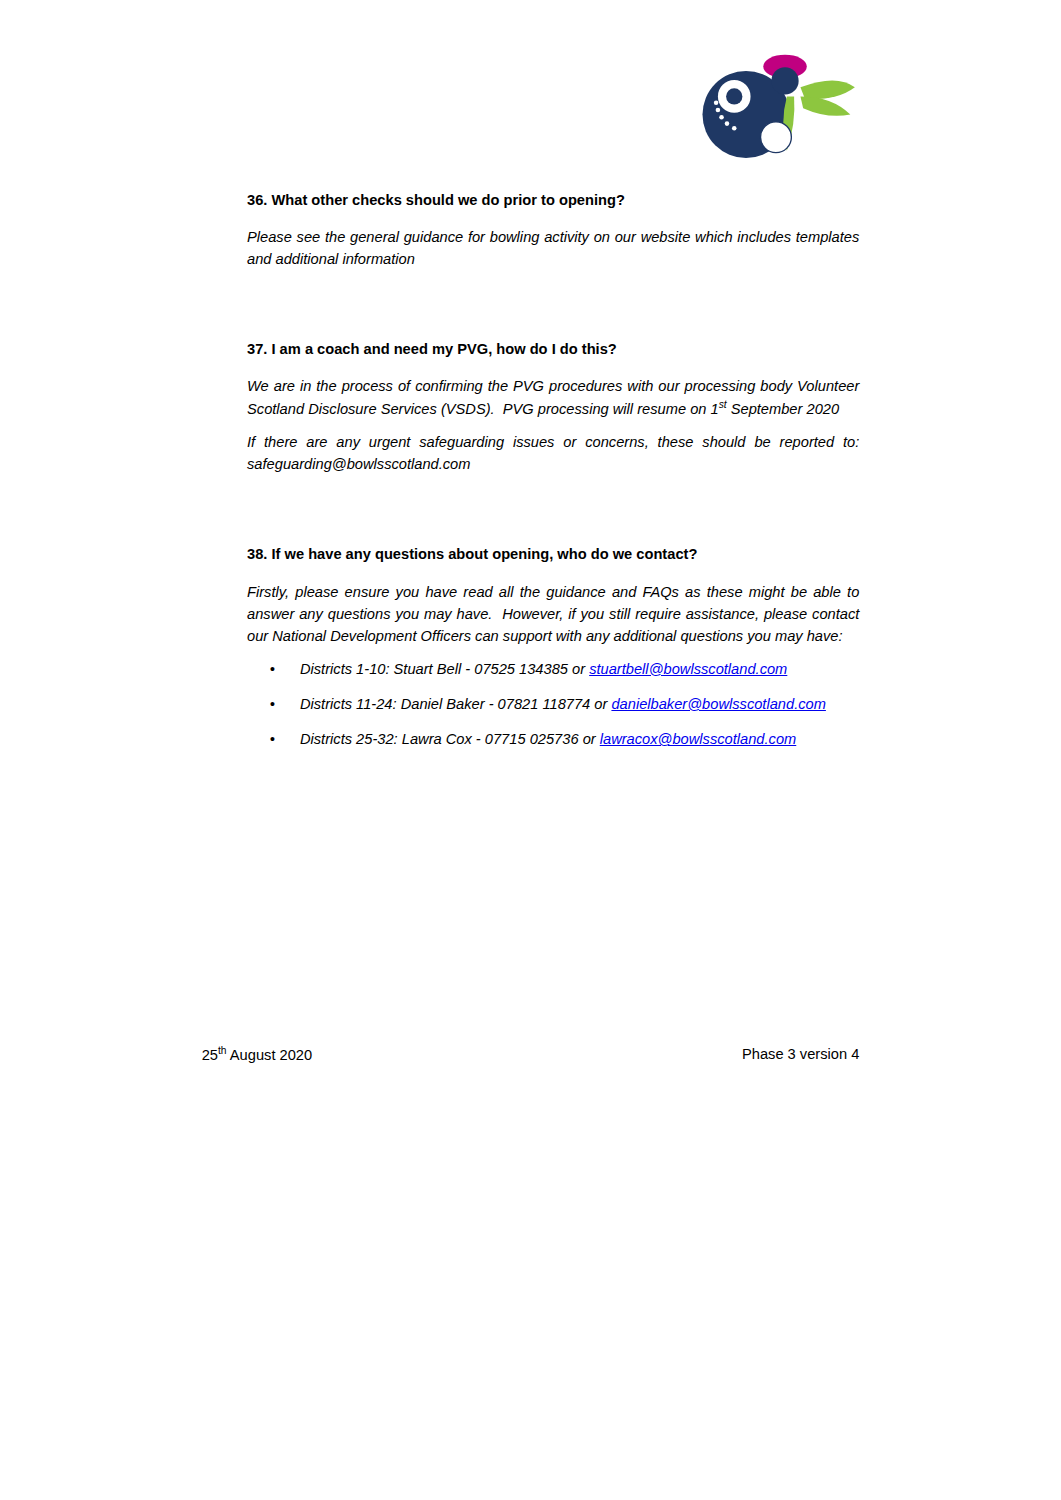36. What other checks should we do prior to opening?
Please see the general guidance for bowling activity on our website which includes templates and additional information
37. I am a coach and need my PVG, how do I do this?
We are in the process of confirming the PVG procedures with our processing body Volunteer Scotland Disclosure Services (VSDS). PVG processing will resume on 1st September 2020
If there are any urgent safeguarding issues or concerns, these should be reported to: safeguarding@bowlsscotland.com
38. If we have any questions about opening, who do we contact?
Firstly, please ensure you have read all the guidance and FAQs as these might be able to answer any questions you may have. However, if you still require assistance, please contact our National Development Officers can support with any additional questions you may have:
Districts 1-10: Stuart Bell - 07525 134385 or stuartbell@bowlsscotland.com
Districts 11-24: Daniel Baker - 07821 118774 or danielbaker@bowlsscotland.com
Districts 25-32: Lawra Cox - 07715 025736 or lawracox@bowlsscotland.com
25th August 2020
Phase 3 version 4